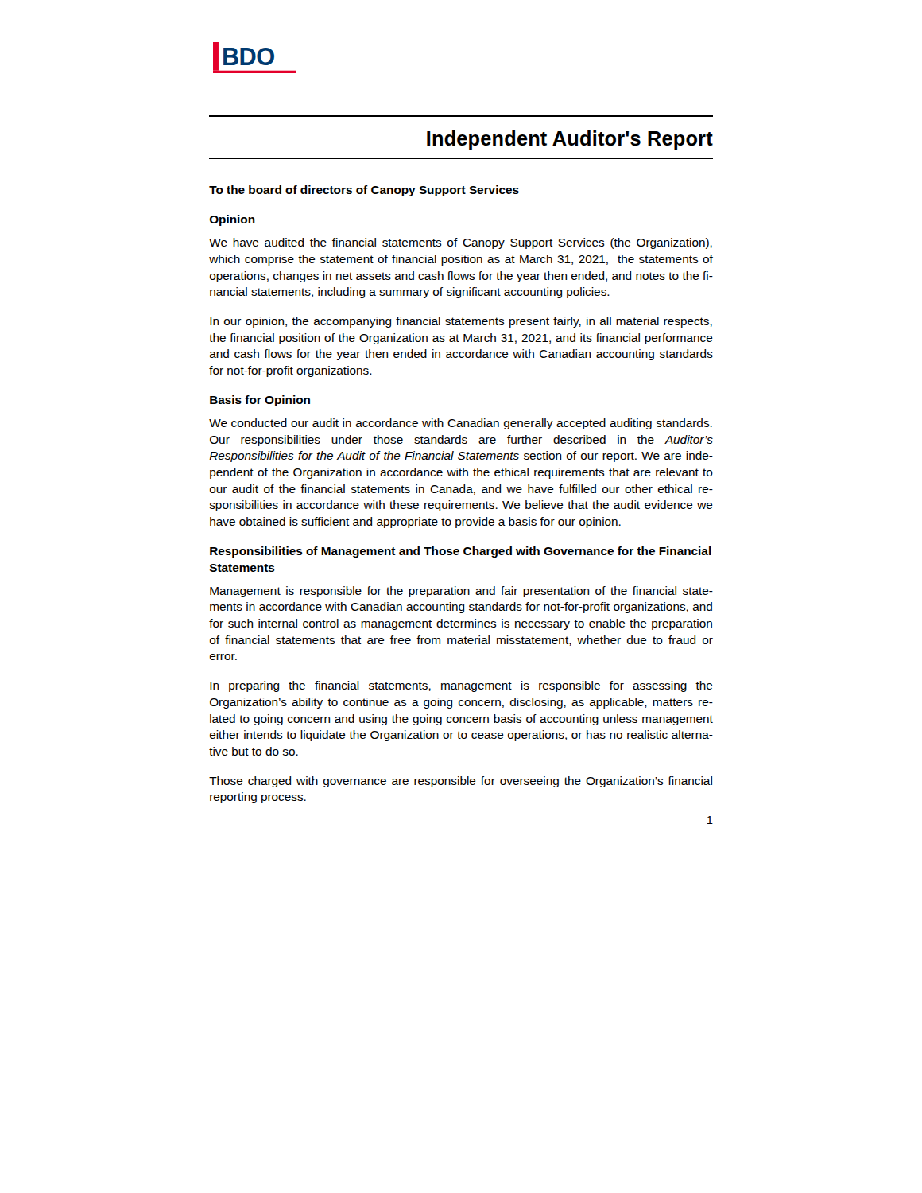BDO
Independent Auditor's Report
To the board of directors of Canopy Support Services
Opinion
We have audited the financial statements of Canopy Support Services (the Organization), which comprise the statement of financial position as at March 31, 2021, the statements of operations, changes in net assets and cash flows for the year then ended, and notes to the financial statements, including a summary of significant accounting policies.
In our opinion, the accompanying financial statements present fairly, in all material respects, the financial position of the Organization as at March 31, 2021, and its financial performance and cash flows for the year then ended in accordance with Canadian accounting standards for not-for-profit organizations.
Basis for Opinion
We conducted our audit in accordance with Canadian generally accepted auditing standards. Our responsibilities under those standards are further described in the Auditor’s Responsibilities for the Audit of the Financial Statements section of our report. We are independent of the Organization in accordance with the ethical requirements that are relevant to our audit of the financial statements in Canada, and we have fulfilled our other ethical responsibilities in accordance with these requirements. We believe that the audit evidence we have obtained is sufficient and appropriate to provide a basis for our opinion.
Responsibilities of Management and Those Charged with Governance for the Financial Statements
Management is responsible for the preparation and fair presentation of the financial statements in accordance with Canadian accounting standards for not-for-profit organizations, and for such internal control as management determines is necessary to enable the preparation of financial statements that are free from material misstatement, whether due to fraud or error.
In preparing the financial statements, management is responsible for assessing the Organization’s ability to continue as a going concern, disclosing, as applicable, matters related to going concern and using the going concern basis of accounting unless management either intends to liquidate the Organization or to cease operations, or has no realistic alternative but to do so.
Those charged with governance are responsible for overseeing the Organization’s financial reporting process.
1